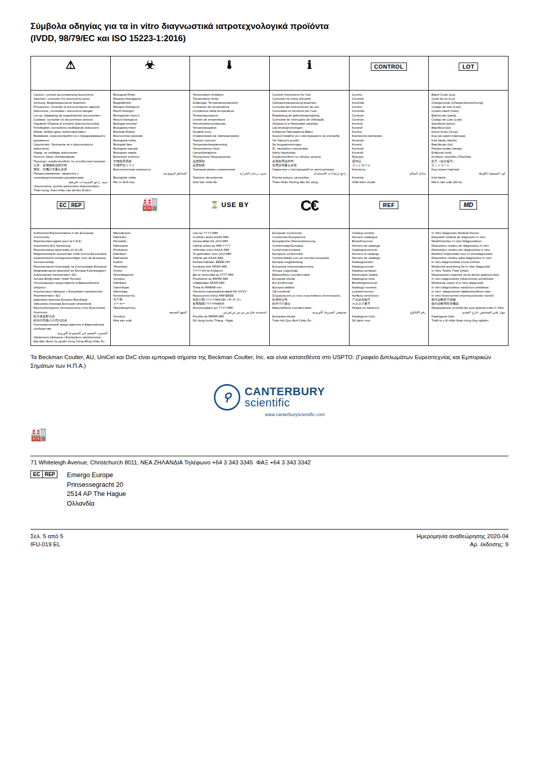Σύμβολα οδηγίας για τα in vitro διαγνωστικά ιατροτεχνολογικά προϊόντα
(IVDD, 98/79/EC και ISO 15223-1:2016)
| ⚠ | ☣ | 🌡 | ℹ | CONTROL | LOT |
| Caution, consult accompanying documents Attention, consulter les documents joints Achtung, Begleitdokumente beachten Precaución, consulte la documentación adjunta Attenzione, consultare i documenti allegati Let op, raadpleeg de begeleidende documenten Cuidado: consultar os documentos anexos Vigyázat! Olvassa el a kísérő dokumentumokat. Försiktighet, konsultera medföljande dokument Dikkat, birlikte gelen dokümana bakın Внимание, консультируйте се с придружаващите документи Upozornění: Seznamte se s doprovodnými dokumenty Vigtigt, se vedlagte dokumenter Huomio, katso oheisasiakirjat Προσοχή, συμβουλευθείτε τις συνοδευτικά έγγραφα 注意、参阅随附说明文档 警告、付属の文書を参照 Предостережение, сверьтесь с сопроводительными документами تنبيه، راجع المستندات المرفقة Upozornenie, pozrite sprievodnú dokumentáciu Thận trọng, tham khảo các tài liệu đi kèm | Biological Risks Risques biologiques Biogefährlich Riesgos biológicos Rischi biologici Biologische risico's Riscos biológicos Biológiai veszély! Biologiska risker Biyolojik Riskler Биологични рискове Biologická rizika Biologisk fare Biologiset pavojai Biologiset vaarat Βιολογικοί κίνδυνοι 生物危害风险 生物学的リスク Биологическая опасность المخاطر البيولوجية Biologické riziká Rủi ro Sinh học | Temperature limitation Température limite Zulässiger Temperaturenbereich Limitación de temperatura Limitazione della temperatura Temperatuurgrens Limites de temperatura Hőmérséklet-korlátozás Temperaturgräns Sıcaklık sınırı Ограничение на температурата Teplotní rozmezí Temperaturbegrænsning Temperatūros ribos Lämpötilarajoitus Περιορισμός θερμοκρασίας 温度限制 温度制限 Температурные ограничения حدود درجات الحرارة Teplotné obmedzenie Giới hạn nhiệt độ | Consult Instructions for Use Consulter la notice d'emploi Gebrauchsanweisung beachten Consulte las instrucciones de uso Consultare le istruzioni per l'uso Raadpleeg de gebruiksaanwijzing Consultar as Instruções de Utilização Olvassa el a Használati utasítást. Läs bruksanvisningen Kullanma Talimatlarına Bakın Консултирайте се с инструкциите за употреба Viz Návod k použití Se brugsanvisningen Žr. naudojimo instrukcijas Katso käyttöohje Συμβουλευθείτε τις οδηγίες χρήσης 参阅使用说明书 使用説明書を参照 Сверьтесь с инструкцией по эксплуатации راجع إرشادات الاستخدام Pozrite pokyny na použitie Tham khảo Hướng dẫn Sử dụng | Control Contrôle Kontrolle Control Controllo Controle Controlo Kontroll Kontroll Kontrol Контролен материал Kontrola Kontrol Kontrolė Kontrolli Έλεγχος 质控品 コントロール Контроль سائل التحكم Kontrola Chất kiểm chuẩn | Batch Code (Lot) Code de lot (Lot) Chargencode (Chargenbezeichnung) Código de lote (Lote) Codice batch (lotto) Batchcode (partij) Código de Lote (Lote) Sarzskód (sarzs) Batchkod (lot) Küme Kodu (Grup) Код на серия (партида) Kód dávky (šarže) Batchkode (lot) Partijos kodas (serija) Eräkoodi (erä) Κωδικός παρτίδας (Παρτίδα) 批号（批次编号） ロットコード Код серии (партия) كود التشغيلة (اللوط) Kód šarže Mã lô sản xuất (Số lô) |
| EC REP | 🏭 | ⌛ USE BY | C€ | REF | MD |
| Authorized Representative in the European Community Représentant agréé pour la C.E.E. Autorisierte EG-Vertretung Representante autorizado en la UE Rappresentante autorizzato nella Comunità europea Geautoriseerd vertegenwoordiger voor de Europese Gemeenschap Representante Autorizado na Comunidade Europeia Meghatalmazott képviselő az Európai Közösségben Auktoriserad representant i EG Avrupa Birliği'ndeki Yetkili Temsilci Упълномощен представител в Европейската общност Autorizovaný zástupce v Evropském společenství Repræsentant i EU Įgaliotasis atstovas Europos Bendrijoje Valtuutettu edustaja Euroopan yhteisössä Εξουσιοδοτημένος αντιπρόσωπος στην Ευρωπαϊκή Κοινότητα 欧共体授权代表 欧州共同体の正式代表者 Уполномоченный представитель в Европейском сообществе المندوب المعتمد في المجموعة الأوروبية Oprávnený zástupca v Európskom spoločenstve Đại diện được ủy quyền trong Cộng đồng Châu Âu | Manufacture Fabricant Hersteller Fabricante Produttore Fabrikant Fabricante Gyártó Tillverkare Üretici Производител Výrobce Fabrikant Gamintojas Valmistaja Κατασκευαστής 生产商 メーカー Производитель الجهة المصنعة Výrobca Nhà sản xuất | Use by YYYY-MM A utiliser avant AAAA-MM Verwendbar bis JJJJ-MM Utilizar antes de MM-YYYY Utilizzare entro AAAA-MM Te gebruiken vóór JJJJ-MM Utilizar até AAAA-MM, Felhasználható: ÉÉÉÉ-HH Används före ÅÅÅÅ-MM YYYY-AA ile Kullanım Да се използва до ГГГГ-MM Použitelné do RRRR-MM Udløbsdato ÅÅÅÅ-MM Tinka iki MMMM-mm Viimeinen käyttöpäivämäärä KK-VVVV Ημερομηνία λήξης MM-EEEE 失效日期 YYYY-MM-DD（年-月-日） 使用期限YYYY年MM月 Использовать до YYYY-MM استخدمه قبل س س-س س/ش ش Použite do RRRR-MM Sử dụng trước Tháng - Ngày | European Conformity Conformité Européenne Europäische Übereinstimmung Conformidad Europea Conformità europea Europese conformiteit Conformidade com as normas europeias Európai megfelelőség Europeisk överensstämmelse Avrupa Uygunluğu Европейско съответствие Evropská shoda EU-konformitet Europos atitiktis CE-merkintä Συμμόρφωση με τους ευρωπαϊκούς κανονισμούς 欧洲符合性 欧州での適合 Европейское соответствие مستوفي الشروط الأوروبية Európska zhoda Tuân thủ Quy định Châu Âu | Catalog number Numéro catalogue Bestellnummer Número de catálogo Catalogusnummer Numero di catalogo Número de catálogo Katalógusszám Katalognummer Katalog numarası Каталожен номер Katalogové číslo Bestillingsnummer Katalogo numeris Luettelonumero Αριθμός καταλόγου 产品目录编号 カタログ番号 Номер по каталогу رقم الكتالوج Katalógové číslo Số danh mục | In Vitro Diagnostic Medical Device Dispositif médical de diagnostic in vitro Medizinisches In-vitro-Diagnostikum Dispositivo médico de diagnóstico in vitro Dispositivo medico per diagnostica in vitro Medisch hulpmiddel voor in-vitrodiagnostiek Dispositivo médico para diagnóstico in vitro In vitro diagnosztikai orvosi eszköz Medicinsk anordning för in vitro diagnostik In Vitro Teşhis Tıbbi Cihazı Медицинско изделие за ин витро диагностика In vitro diagnostický zdravotnícky prostředek Medicinsk udstyr til in vitro-diagnostik In vitro diagnostikos medicinos prietaisas In vitro -diagnostinen lääketieteellinen laite In vitro διαγνωστικό ιατροτεχνολογικό προϊόν 体外诊断医疗器械 体外診断用医療機器 Медицинское устройство для диагностики In Vitro جهاز طبي للتشخيص خارج الجسم Katalógové číslo Thiết bị y tế chẩn đoán trong ống nghiệm |
Τα Beckman Coulter, AU, UniCel και DxC είναι εμπορικά σήματα της Beckman Coulter, Inc. και είναι κατατεθέντα στο USPTO. (Γραφείο Διπλωμάτων Ευρεσιτεχνίας και Εμπορικών Σημάτων των Η.Π.Α.)
⚲
CANTERBURY
scientific
www.canterburyscientific.com
🏭
71 Whiteleigh Avenue, Christchurch 8011, ΝΕΑ ΖΗΛΑΝΔΙΑ Τηλέφωνο +64 3 343 3345 ΦΑΞ +64 3 343 3342
EC REP
Emergo Europe
Prinsessegracht 20
2514 AP The Hague
Ολλανδία
Σελ. 5 από 5
IFU-019 EL
Ημερομηνία αναθεώρησης 2020-04
Αρ. έκδοσης: 9